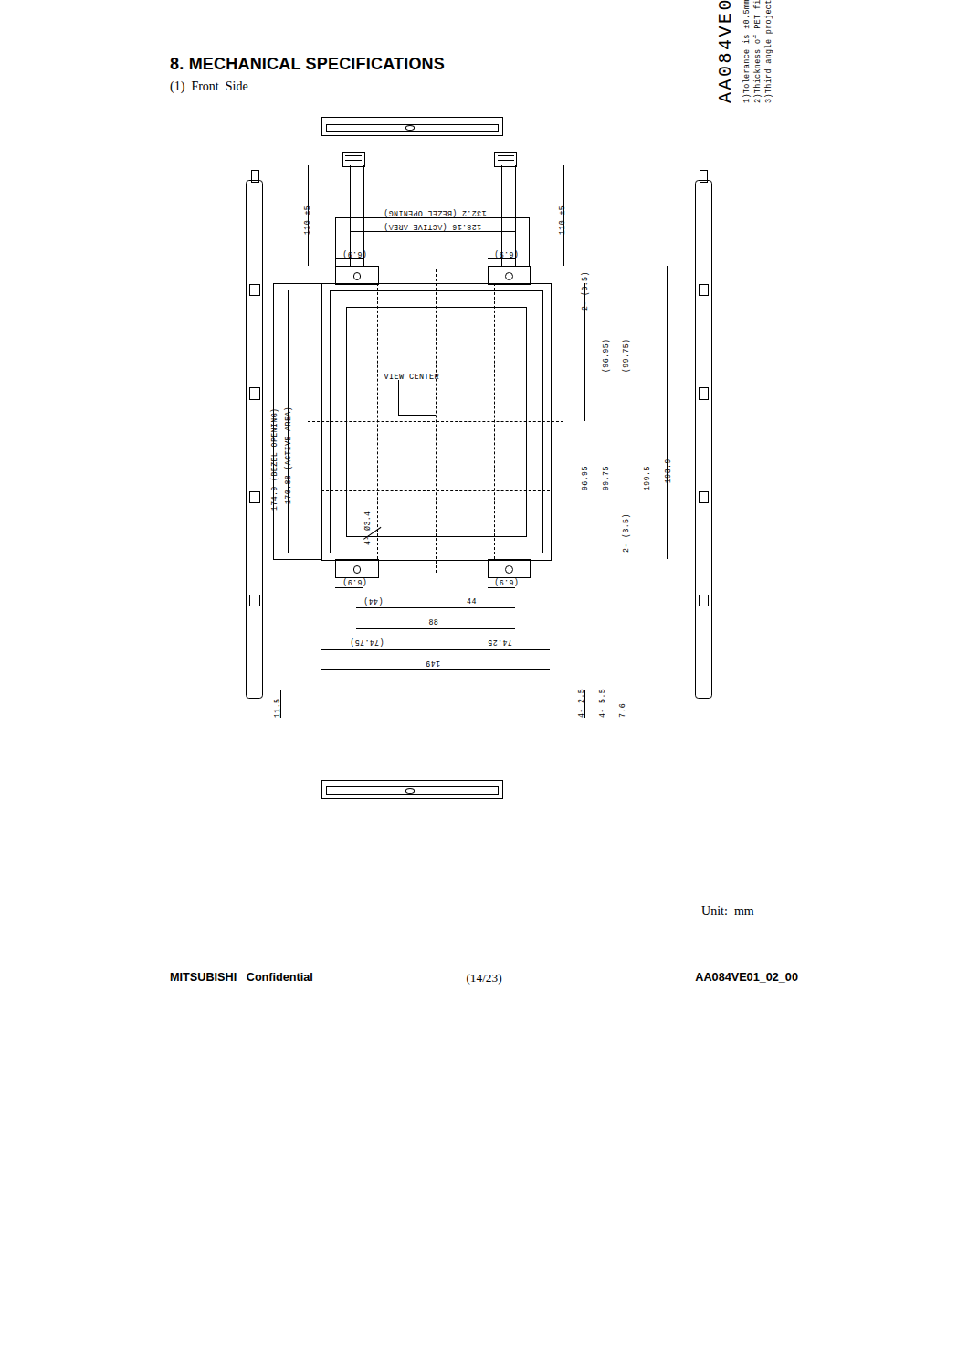8. MECHANICAL SPECIFICATIONS
(1) Front Side
132.2 (BEZEL OPENING)
128.16 (ACTIVE AREA)
(6.9)
(6.9)
110 ±5
110 ±5
174.9 (BEZEL OPENING)
170.88 (ACTIVE AREA)
2- (3.5)
(96.95)
(99.75)
199.5
193.9
96.95
99.75
2- (3.5)
4- Ø3.4
VIEW CENTER
(6.9)
(6.9)
(44)
44
88
(74.75)
74.25
149
11.5
4- 2.5
4- 5.5
7.6
AA084VE01
1)Tolerance is ±0.5mm unless noted.
2)Thickness of PET film is not included.
3)Third angle projection
Unit: mm
MITSUBISHI Confidential (14/23) AA084VE01_02_00